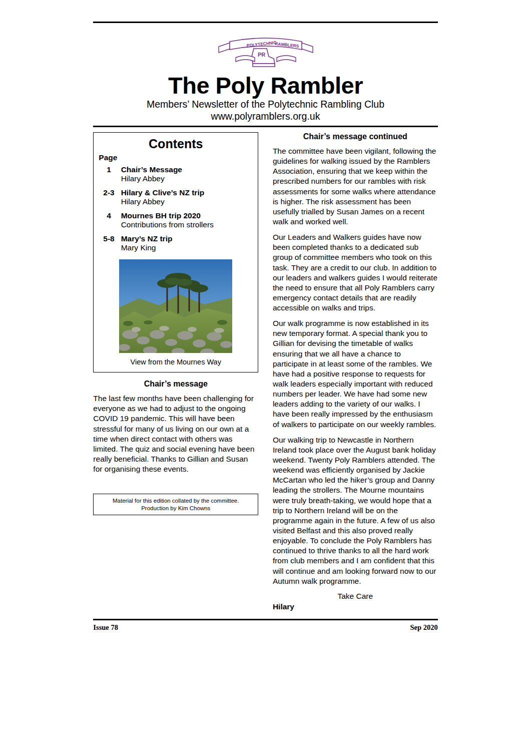POLYTECHNIC RAMBLERS PR
The Poly Rambler
Members’ Newsletter of the Polytechnic Rambling Club
www.polyramblers.org.uk
Contents
Page
| 1 | Chair’s Message Hilary Abbey |
| 2-3 | Hilary & Clive’s NZ trip Hilary Abbey |
| 4 | Mournes BH trip 2020 Contributions from strollers |
| 5-8 | Mary’s NZ trip Mary King |
View from the Mournes Way
Chair’s message
The last few months have been challenging for everyone as we had to adjust to the ongoing COVID 19 pandemic. This will have been stressful for many of us living on our own at a time when direct contact with others was limited. The quiz and social evening have been really beneficial. Thanks to Gillian and Susan for organising these events.
Material for this edition collated by the committee.
Production by Kim Chowns
Chair’s message continued
The committee have been vigilant, following the guidelines for walking issued by the Ramblers Association, ensuring that we keep within the prescribed numbers for our rambles with risk assessments for some walks where attendance is higher. The risk assessment has been usefully trialled by Susan James on a recent walk and worked well.
Our Leaders and Walkers guides have now been completed thanks to a dedicated sub group of committee members who took on this task. They are a credit to our club. In addition to our leaders and walkers guides I would reiterate the need to ensure that all Poly Ramblers carry emergency contact details that are readily accessible on walks and trips.
Our walk programme is now established in its new temporary format. A special thank you to Gillian for devising the timetable of walks ensuring that we all have a chance to participate in at least some of the rambles. We have had a positive response to requests for walk leaders especially important with reduced numbers per leader. We have had some new leaders adding to the variety of our walks. I have been really impressed by the enthusiasm of walkers to participate on our weekly rambles.
Our walking trip to Newcastle in Northern Ireland took place over the August bank holiday weekend. Twenty Poly Ramblers attended. The weekend was efficiently organised by Jackie McCartan who led the hiker’s group and Danny leading the strollers. The Mourne mountains were truly breath-taking, we would hope that a trip to Northern Ireland will be on the programme again in the future. A few of us also visited Belfast and this also proved really enjoyable. To conclude the Poly Ramblers has continued to thrive thanks to all the hard work from club members and I am confident that this will continue and am looking forward now to our Autumn walk programme.
Take Care
Hilary
Issue 78 Sep 2020